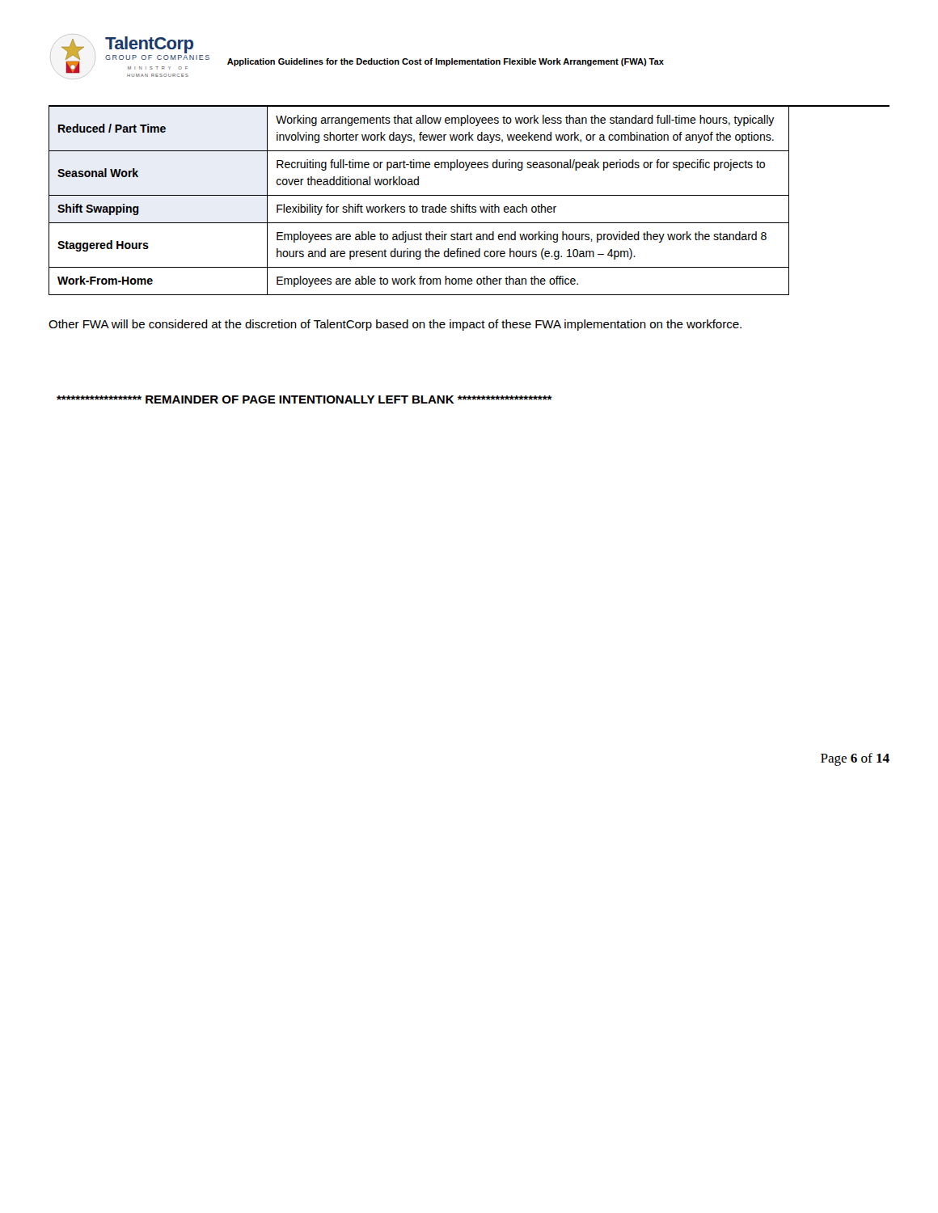TalentCorp GROUP OF COMPANIES
M I N I S T R Y O F
HUMAN RESOURCES
Application Guidelines for the Deduction Cost of Implementation Flexible Work Arrangement (FWA) Tax
| Reduced / Part Time | Working arrangements that allow employees to work less than the standard full-time hours, typically involving shorter work days, fewer work days, weekend work, or a combination of anyof the options. | |
| Seasonal Work | Recruiting full-time or part-time employees during seasonal/peak periods or for specific projects to cover theadditional workload | |
| Shift Swapping | Flexibility for shift workers to trade shifts with each other | |
| Staggered Hours | Employees are able to adjust their start and end working hours, provided they work the standard 8 hours and are present during the defined core hours (e.g. 10am – 4pm). | |
| Work-From-Home | Employees are able to work from home other than the office. | |
Other FWA will be considered at the discretion of TalentCorp based on the impact of these FWA implementation on the workforce.
****************** REMAINDER OF PAGE INTENTIONALLY LEFT BLANK ********************
Page 6 of 14